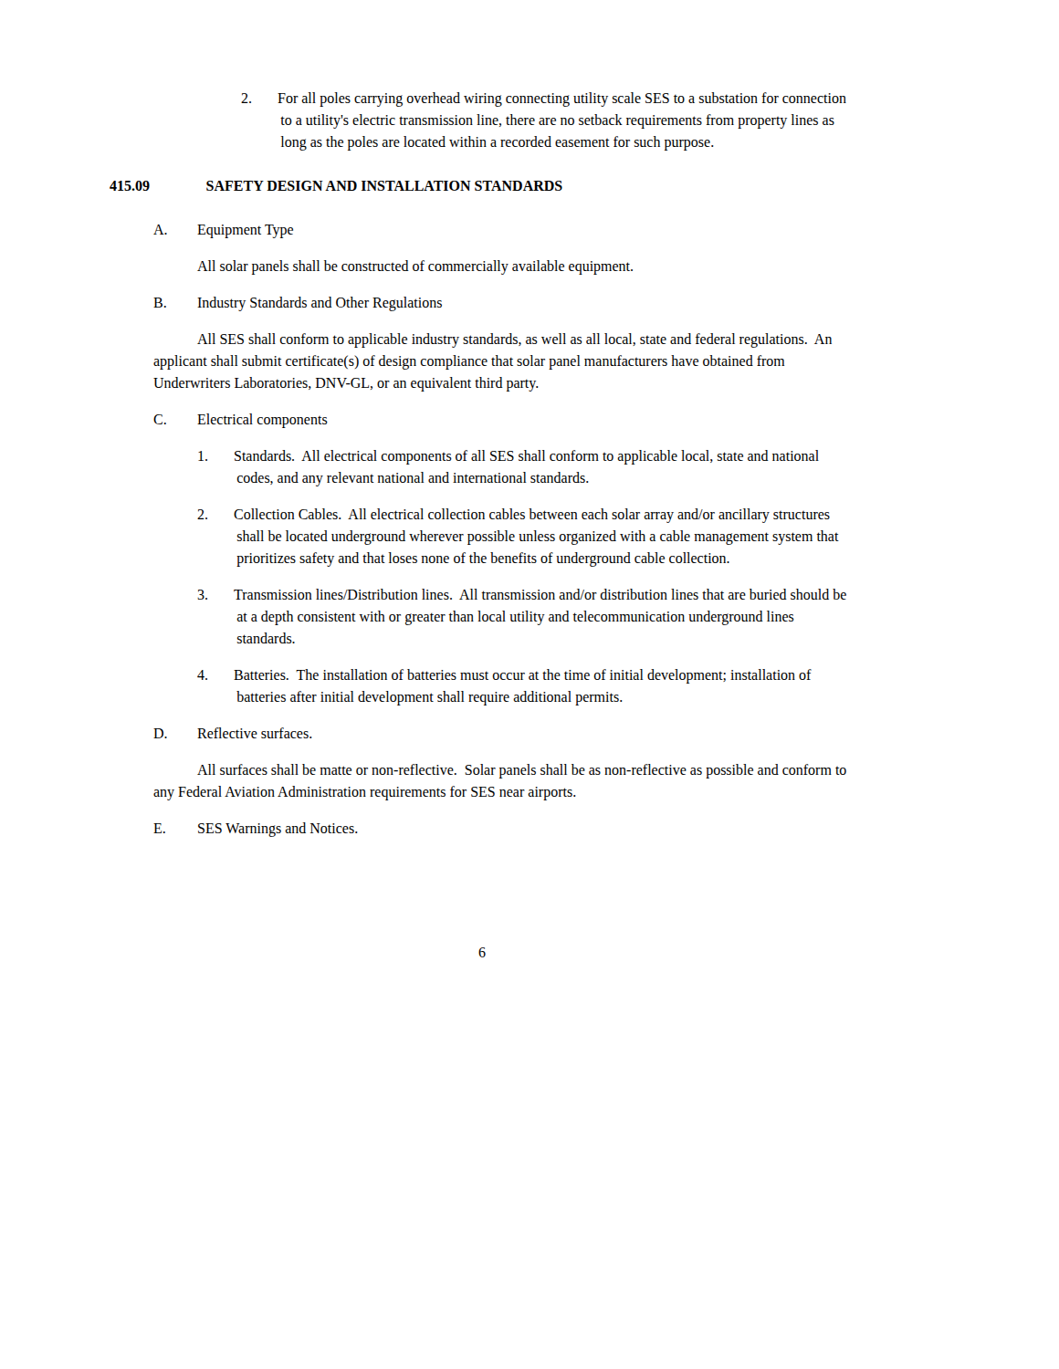2. For all poles carrying overhead wiring connecting utility scale SES to a substation for connection to a utility's electric transmission line, there are no setback requirements from property lines as long as the poles are located within a recorded easement for such purpose.
415.09 SAFETY DESIGN AND INSTALLATION STANDARDS
A. Equipment Type
All solar panels shall be constructed of commercially available equipment.
B. Industry Standards and Other Regulations
All SES shall conform to applicable industry standards, as well as all local, state and federal regulations. An applicant shall submit certificate(s) of design compliance that solar panel manufacturers have obtained from Underwriters Laboratories, DNV-GL, or an equivalent third party.
C. Electrical components
1. Standards. All electrical components of all SES shall conform to applicable local, state and national codes, and any relevant national and international standards.
2. Collection Cables. All electrical collection cables between each solar array and/or ancillary structures shall be located underground wherever possible unless organized with a cable management system that prioritizes safety and that loses none of the benefits of underground cable collection.
3. Transmission lines/Distribution lines. All transmission and/or distribution lines that are buried should be at a depth consistent with or greater than local utility and telecommunication underground lines standards.
4. Batteries. The installation of batteries must occur at the time of initial development; installation of batteries after initial development shall require additional permits.
D. Reflective surfaces.
All surfaces shall be matte or non-reflective. Solar panels shall be as non-reflective as possible and conform to any Federal Aviation Administration requirements for SES near airports.
E. SES Warnings and Notices.
6